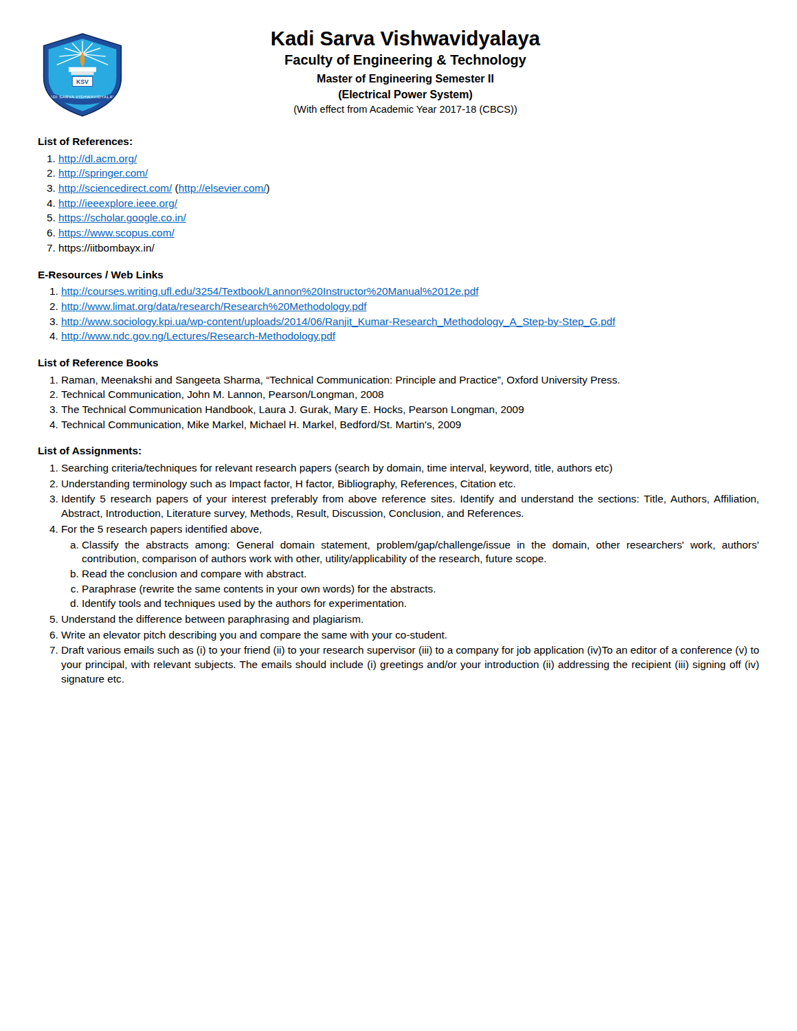KSV KADI SARVA VISHWAVIDYALAYA
Kadi Sarva Vishwavidyalaya
Faculty of Engineering & Technology
Master of Engineering Semester II
(Electrical Power System)
(With effect from Academic Year 2017-18 (CBCS))
List of References:
http://dl.acm.org/
http://springer.com/
http://sciencedirect.com/ (http://elsevier.com/)
http://ieeexplore.ieee.org/
https://scholar.google.co.in/
https://www.scopus.com/
https://iitbombayx.in/
E-Resources / Web Links
http://courses.writing.ufl.edu/3254/Textbook/Lannon%20Instructor%20Manual%2012e.pdf
http://www.limat.org/data/research/Research%20Methodology.pdf
http://www.sociology.kpi.ua/wp-content/uploads/2014/06/Ranjit_Kumar-Research_Methodology_A_Step-by-Step_G.pdf
http://www.ndc.gov.ng/Lectures/Research-Methodology.pdf
List of Reference Books
Raman, Meenakshi and Sangeeta Sharma, “Technical Communication: Principle and Practice”, Oxford University Press.
Technical Communication, John M. Lannon, Pearson/Longman, 2008
The Technical Communication Handbook, Laura J. Gurak, Mary E. Hocks, Pearson Longman, 2009
Technical Communication, Mike Markel, Michael H. Markel, Bedford/St. Martin's, 2009
List of Assignments:
Searching criteria/techniques for relevant research papers (search by domain, time interval, keyword, title, authors etc)
Understanding terminology such as Impact factor, H factor, Bibliography, References, Citation etc.
Identify 5 research papers of your interest preferably from above reference sites. Identify and understand the sections: Title, Authors, Affiliation, Abstract, Introduction, Literature survey, Methods, Result, Discussion, Conclusion, and References.
For the 5 research papers identified above,
Classify the abstracts among: General domain statement, problem/gap/challenge/issue in the domain, other researchers' work, authors’ contribution, comparison of authors work with other, utility/applicability of the research, future scope.
Read the conclusion and compare with abstract.
Paraphrase (rewrite the same contents in your own words) for the abstracts.
Identify tools and techniques used by the authors for experimentation.
Understand the difference between paraphrasing and plagiarism.
Write an elevator pitch describing you and compare the same with your co-student.
Draft various emails such as (i) to your friend (ii) to your research supervisor (iii) to a company for job application (iv)To an editor of a conference (v) to your principal, with relevant subjects. The emails should include (i) greetings and/or your introduction (ii) addressing the recipient (iii) signing off (iv) signature etc.